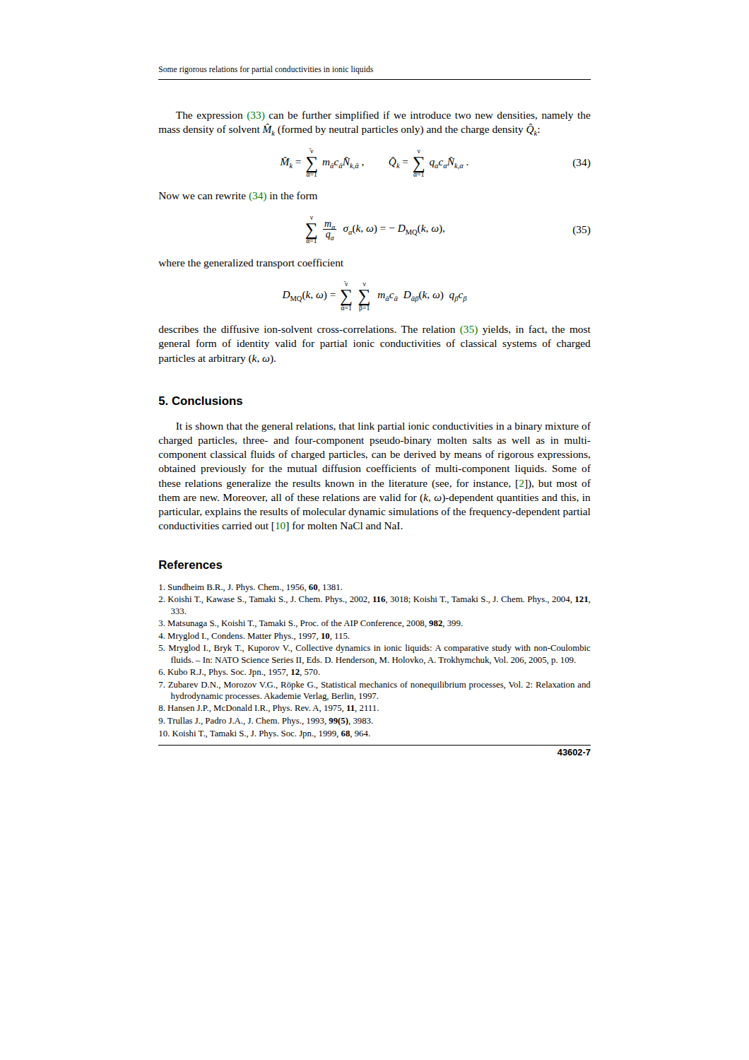Some rigorous relations for partial conductivities in ionic liquids
The expression (33) can be further simplified if we introduce two new densities, namely the mass density of solvent M̂k (formed by neutral particles only) and the charge density Q̂k:
M̂k = ̄ν∑ᾱ=1 mᾱcᾱN̂k,ᾱ , Q̂k = ν∑α=1 qαcαN̂k,α . (34)
Now we can rewrite (34) in the form
ν∑α=1 mα qα σα(k, ω) = − DMQ(k, ω), (35)
where the generalized transport coefficient
DMQ(k, ω) = ̄ν∑ᾱ=1 ν∑β=1 mᾱcᾱ Dᾱβ(k, ω) qβcβ
describes the diffusive ion-solvent cross-correlations. The relation (35) yields, in fact, the most general form of identity valid for partial ionic conductivities of classical systems of charged particles at arbitrary (k, ω).
5. Conclusions
It is shown that the general relations, that link partial ionic conductivities in a binary mixture of charged particles, three- and four-component pseudo-binary molten salts as well as in multi-component classical fluids of charged particles, can be derived by means of rigorous expressions, obtained previously for the mutual diffusion coefficients of multi-component liquids. Some of these relations generalize the results known in the literature (see, for instance, [2]), but most of them are new. Moreover, all of these relations are valid for (k, ω)-dependent quantities and this, in particular, explains the results of molecular dynamic simulations of the frequency-dependent partial conductivities carried out [10] for molten NaCl and NaI.
References
1. Sundheim B.R., J. Phys. Chem., 1956, 60, 1381.
2. Koishi T., Kawase S., Tamaki S., J. Chem. Phys., 2002, 116, 3018; Koishi T., Tamaki S., J. Chem. Phys., 2004, 121, 333.
3. Matsunaga S., Koishi T., Tamaki S., Proc. of the AIP Conference, 2008, 982, 399.
4. Mryglod I., Condens. Matter Phys., 1997, 10, 115.
5. Mryglod I., Bryk T., Kuporov V., Collective dynamics in ionic liquids: A comparative study with non-Coulombic fluids. – In: NATO Science Series II, Eds. D. Henderson, M. Holovko, A. Trokhymchuk, Vol. 206, 2005, p. 109.
6. Kubo R.J., Phys. Soc. Jpn., 1957, 12, 570.
7. Zubarev D.N., Morozov V.G., Röpke G., Statistical mechanics of nonequilibrium processes, Vol. 2: Relaxation and hydrodynamic processes. Akademie Verlag, Berlin, 1997.
8. Hansen J.P., McDonald I.R., Phys. Rev. A, 1975, 11, 2111.
9. Trullas J., Padro J.A., J. Chem. Phys., 1993, 99(5), 3983.
10. Koishi T., Tamaki S., J. Phys. Soc. Jpn., 1999, 68, 964.
43602-7